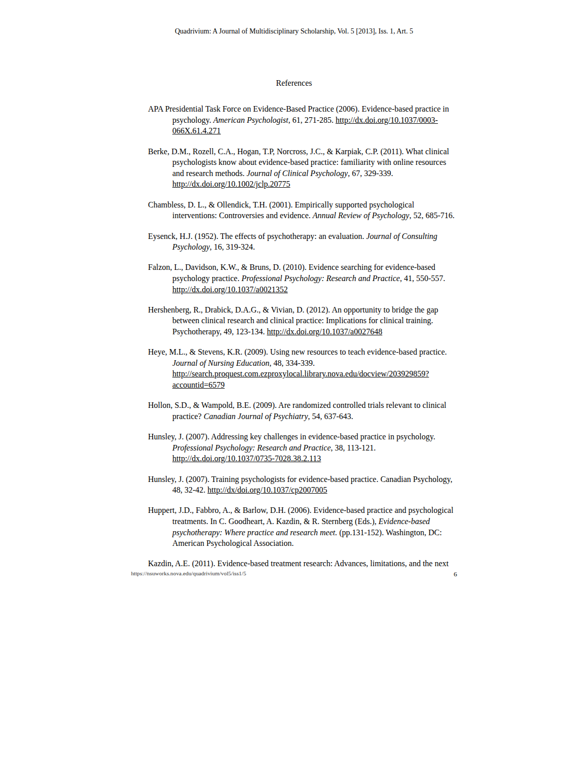Quadrivium: A Journal of Multidisciplinary Scholarship, Vol. 5 [2013], Iss. 1, Art. 5
References
APA Presidential Task Force on Evidence-Based Practice (2006). Evidence-based practice in psychology. American Psychologist, 61, 271-285. http://dx.doi.org/10.1037/0003-066X.61.4.271
Berke, D.M., Rozell, C.A., Hogan, T.P, Norcross, J.C., & Karpiak, C.P. (2011). What clinical psychologists know about evidence-based practice: familiarity with online resources and research methods. Journal of Clinical Psychology, 67, 329-339. http://dx.doi.org/10.1002/jclp.20775
Chambless, D. L., & Ollendick, T.H. (2001). Empirically supported psychological interventions: Controversies and evidence. Annual Review of Psychology, 52, 685-716.
Eysenck, H.J. (1952). The effects of psychotherapy: an evaluation. Journal of Consulting Psychology, 16, 319-324.
Falzon, L., Davidson, K.W., & Bruns, D. (2010). Evidence searching for evidence-based psychology practice. Professional Psychology: Research and Practice, 41, 550-557. http://dx.doi.org/10.1037/a0021352
Hershenberg, R., Drabick, D.A.G., & Vivian, D. (2012). An opportunity to bridge the gap between clinical research and clinical practice: Implications for clinical training. Psychotherapy, 49, 123-134. http://dx.doi.org/10.1037/a0027648
Heye, M.L., & Stevens, K.R. (2009). Using new resources to teach evidence-based practice. Journal of Nursing Education, 48, 334-339. http://search.proquest.com.ezproxylocal.library.nova.edu/docview/203929859?accountid=6579
Hollon, S.D., & Wampold, B.E. (2009). Are randomized controlled trials relevant to clinical practice? Canadian Journal of Psychiatry, 54, 637-643.
Hunsley, J. (2007). Addressing key challenges in evidence-based practice in psychology. Professional Psychology: Research and Practice, 38, 113-121. http://dx.doi.org/10.1037/0735-7028.38.2.113
Hunsley, J. (2007). Training psychologists for evidence-based practice. Canadian Psychology, 48, 32-42. http://dx/doi.org/10.1037/cp2007005
Huppert, J.D., Fabbro, A., & Barlow, D.H. (2006). Evidence-based practice and psychological treatments. In C. Goodheart, A. Kazdin, & R. Sternberg (Eds.), Evidence-based psychotherapy: Where practice and research meet. (pp.131-152). Washington, DC: American Psychological Association.
Kazdin, A.E. (2011). Evidence-based treatment research: Advances, limitations, and the next
https://nsuworks.nova.edu/quadrivium/vol5/iss1/5 6